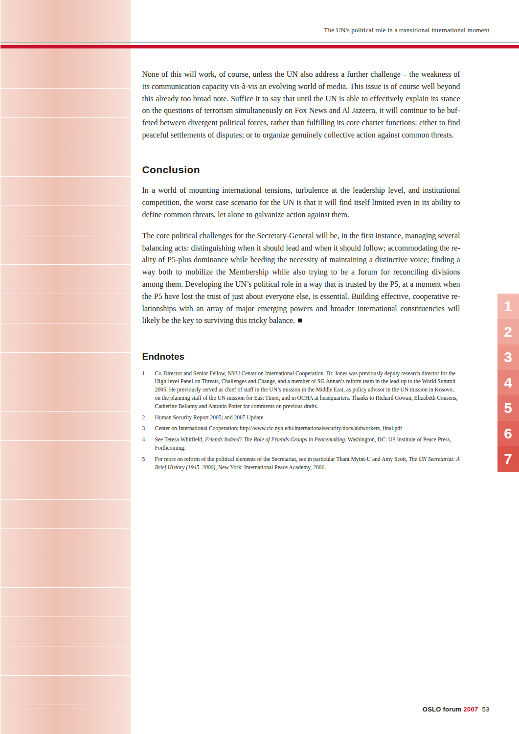The UN's political role in a transitional international moment
1
2
3
4
5
6
7
None of this will work, of course, unless the UN also address a further challenge – the weakness of its communication capacity vis-à-vis an evolving world of media. This issue is of course well beyond this already too broad note. Suffice it to say that until the UN is able to effectively explain its stance on the questions of terrorism simultaneously on Fox News and Al Jazeera, it will continue to be buffeted between divergent political forces, rather than fulfilling its core charter functions: either to find peaceful settlements of disputes; or to organize genuinely collective action against common threats.
Conclusion
In a world of mounting international tensions, turbulence at the leadership level, and institutional competition, the worst case scenario for the UN is that it will find itself limited even in its ability to define common threats, let alone to galvanize action against them.
The core political challenges for the Secretary-General will be, in the first instance, managing several balancing acts: distinguishing when it should lead and when it should follow; accommodating the reality of P5-plus dominance while heeding the necessity of maintaining a distinctive voice; finding a way both to mobilize the Membership while also trying to be a forum for reconciling divisions among them. Developing the UN’s political role in a way that is trusted by the P5, at a moment when the P5 have lost the trust of just about everyone else, is essential. Building effective, cooperative relationships with an array of major emerging powers and broader international constituencies will likely be the key to surviving this tricky balance.
Endnotes
Co-Director and Senior Fellow, NYU Center on International Cooperation. Dr. Jones was previously deputy research director for the High-level Panel on Threats, Challenges and Change, and a member of SG Annan’s reform team in the lead-up to the World Summit 2005. He previously served as chief of staff in the UN’s mission in the Middle East, as policy advisor in the UN mission in Kosovo, on the planning staff of the UN mission for East Timor, and in OCHA at headquarters. Thanks to Richard Gowan, Elizabeth Cousens, Catherine Bellamy and Antonio Potter for comments on previous drafts.
Human Security Report 2005; and 2007 Update.
Center on International Cooperation; http://www.cic.nyu.edu/internationalsecurity/docs/aidworkers_final.pdf
See Teresa Whitfield, Friends Indeed? The Role of Friends Groups in Peacemaking. Washington, DC: US Institute of Peace Press, Forthcoming.
For more on reform of the political elements of the Secretariat, see in particular Thant Myint-U and Amy Scott, The UN Secretariat: A Brief History (1945–2006), New York: International Peace Academy, 2006.
OSLO forum 200753